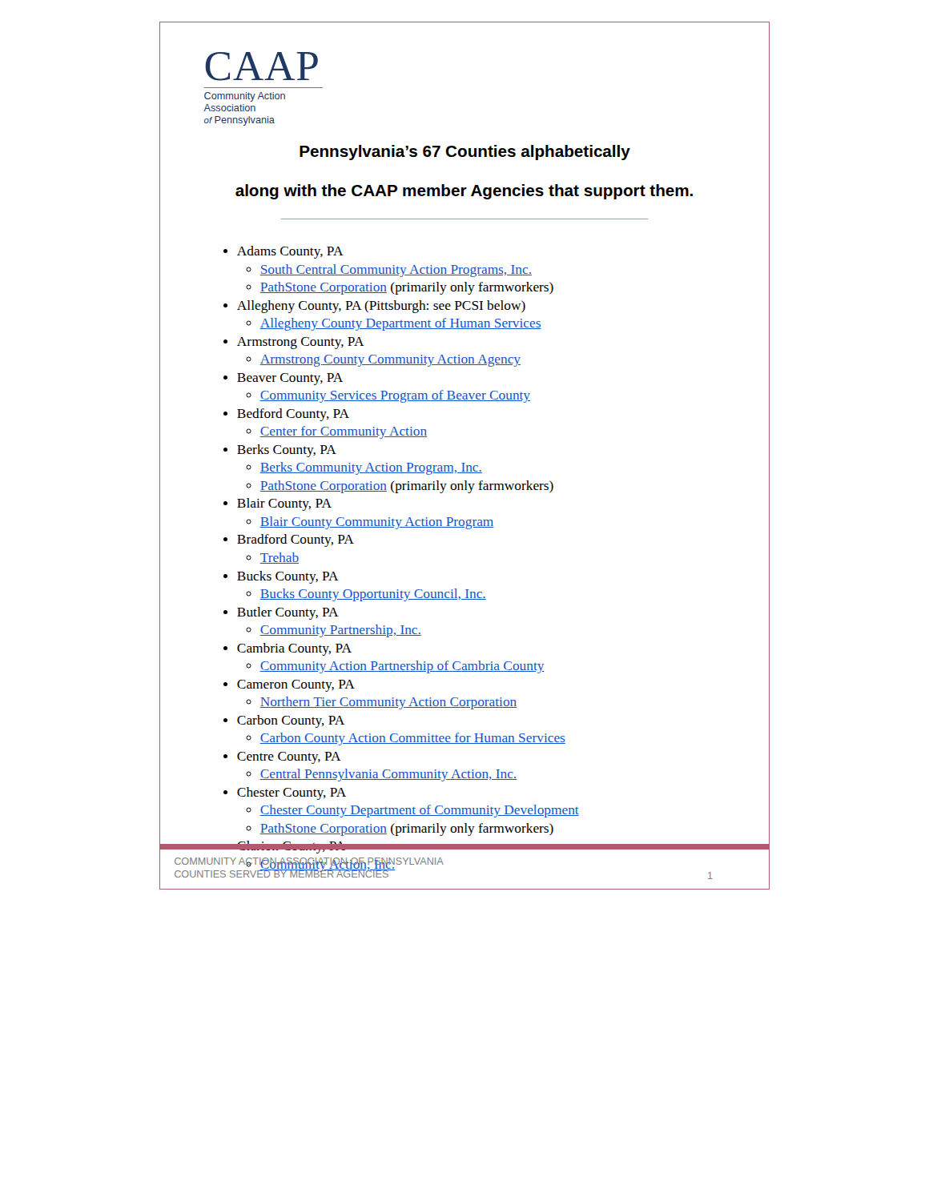CAAP
Community Action
Association
of Pennsylvania
Pennsylvania’s 67 Counties alphabetically along with the CAAP member Agencies that support them.
Adams County, PA
South Central Community Action Programs, Inc.
PathStone Corporation (primarily only farmworkers)
Allegheny County, PA (Pittsburgh: see PCSI below)
Allegheny County Department of Human Services
Armstrong County, PA
Armstrong County Community Action Agency
Beaver County, PA
Community Services Program of Beaver County
Bedford County, PA
Center for Community Action
Berks County, PA
Berks Community Action Program, Inc.
PathStone Corporation (primarily only farmworkers)
Blair County, PA
Blair County Community Action Program
Bradford County, PA
Trehab
Bucks County, PA
Bucks County Opportunity Council, Inc.
Butler County, PA
Community Partnership, Inc.
Cambria County, PA
Community Action Partnership of Cambria County
Cameron County, PA
Northern Tier Community Action Corporation
Carbon County, PA
Carbon County Action Committee for Human Services
Centre County, PA
Central Pennsylvania Community Action, Inc.
Chester County, PA
Chester County Department of Community Development
PathStone Corporation (primarily only farmworkers)
Clarion County, PA
Community Action, Inc.
COMMUNITY ACTION ASSOCIATION OF PENNSYLVANIA
COUNTIES SERVED BY MEMBER AGENCIES
1